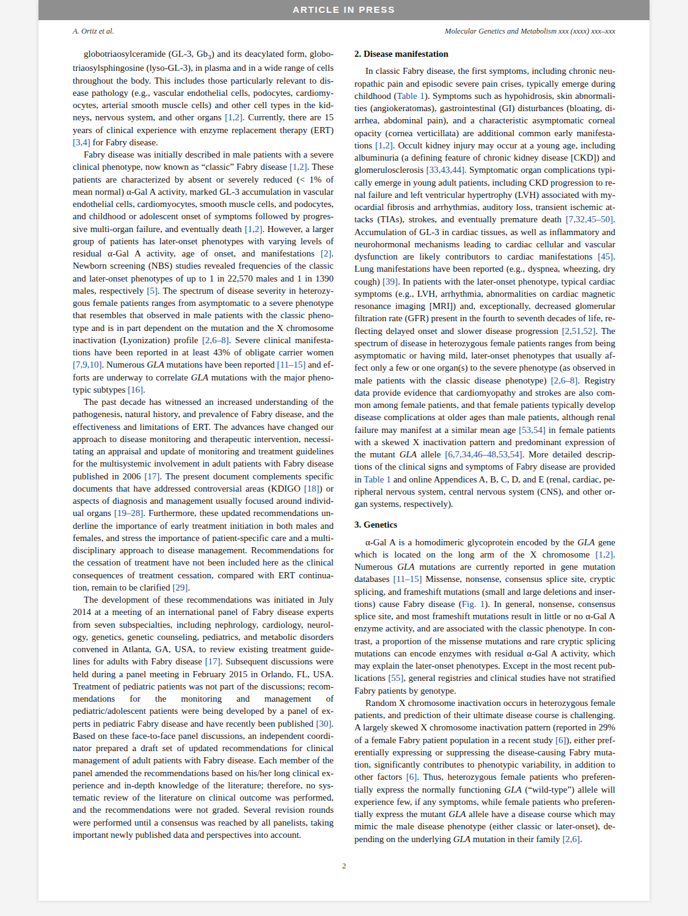Article in Press
A. Ortiz et al.
Molecular Genetics and Metabolism xxx (xxxx) xxx–xxx
globotriaosylceramide (GL-3, Gb3) and its deacylated form, globotriaosylsphingosine (lyso-GL-3), in plasma and in a wide range of cells throughout the body. This includes those particularly relevant to disease pathology (e.g., vascular endothelial cells, podocytes, cardiomyocytes, arterial smooth muscle cells) and other cell types in the kidneys, nervous system, and other organs [1,2]. Currently, there are 15 years of clinical experience with enzyme replacement therapy (ERT) [3,4] for Fabry disease.
Fabry disease was initially described in male patients with a severe clinical phenotype, now known as “classic” Fabry disease [1,2]. These patients are characterized by absent or severely reduced (< 1% of mean normal) α-Gal A activity, marked GL-3 accumulation in vascular endothelial cells, cardiomyocytes, smooth muscle cells, and podocytes, and childhood or adolescent onset of symptoms followed by progressive multi-organ failure, and eventually death [1,2]. However, a larger group of patients has later-onset phenotypes with varying levels of residual α-Gal A activity, age of onset, and manifestations [2]. Newborn screening (NBS) studies revealed frequencies of the classic and later-onset phenotypes of up to 1 in 22,570 males and 1 in 1390 males, respectively [5]. The spectrum of disease severity in heterozygous female patients ranges from asymptomatic to a severe phenotype that resembles that observed in male patients with the classic phenotype and is in part dependent on the mutation and the X chromosome inactivation (Lyonization) profile [2,6–8]. Severe clinical manifestations have been reported in at least 43% of obligate carrier women [7,9,10]. Numerous GLA mutations have been reported [11–15] and efforts are underway to correlate GLA mutations with the major phenotypic subtypes [16].
The past decade has witnessed an increased understanding of the pathogenesis, natural history, and prevalence of Fabry disease, and the effectiveness and limitations of ERT. The advances have changed our approach to disease monitoring and therapeutic intervention, necessitating an appraisal and update of monitoring and treatment guidelines for the multisystemic involvement in adult patients with Fabry disease published in 2006 [17]. The present document complements specific documents that have addressed controversial areas (KDIGO [18]) or aspects of diagnosis and management usually focused around individual organs [19–28]. Furthermore, these updated recommendations underline the importance of early treatment initiation in both males and females, and stress the importance of patient-specific care and a multidisciplinary approach to disease management. Recommendations for the cessation of treatment have not been included here as the clinical consequences of treatment cessation, compared with ERT continuation, remain to be clarified [29].
The development of these recommendations was initiated in July 2014 at a meeting of an international panel of Fabry disease experts from seven subspecialties, including nephrology, cardiology, neurology, genetics, genetic counseling, pediatrics, and metabolic disorders convened in Atlanta, GA, USA, to review existing treatment guidelines for adults with Fabry disease [17]. Subsequent discussions were held during a panel meeting in February 2015 in Orlando, FL, USA. Treatment of pediatric patients was not part of the discussions; recommendations for the monitoring and management of pediatric/adolescent patients were being developed by a panel of experts in pediatric Fabry disease and have recently been published [30]. Based on these face-to-face panel discussions, an independent coordinator prepared a draft set of updated recommendations for clinical management of adult patients with Fabry disease. Each member of the panel amended the recommendations based on his/her long clinical experience and in-depth knowledge of the literature; therefore, no systematic review of the literature on clinical outcome was performed, and the recommendations were not graded. Several revision rounds were performed until a consensus was reached by all panelists, taking important newly published data and perspectives into account.
2. Disease manifestation
In classic Fabry disease, the first symptoms, including chronic neuropathic pain and episodic severe pain crises, typically emerge during childhood (Table 1). Symptoms such as hypohidrosis, skin abnormalities (angiokeratomas), gastrointestinal (GI) disturbances (bloating, diarrhea, abdominal pain), and a characteristic asymptomatic corneal opacity (cornea verticillata) are additional common early manifestations [1,2]. Occult kidney injury may occur at a young age, including albuminuria (a defining feature of chronic kidney disease [CKD]) and glomerulosclerosis [33,43,44]. Symptomatic organ complications typically emerge in young adult patients, including CKD progression to renal failure and left ventricular hypertrophy (LVH) associated with myocardial fibrosis and arrhythmias, auditory loss, transient ischemic attacks (TIAs), strokes, and eventually premature death [7,32,45–50]. Accumulation of GL-3 in cardiac tissues, as well as inflammatory and neurohormonal mechanisms leading to cardiac cellular and vascular dysfunction are likely contributors to cardiac manifestations [45]. Lung manifestations have been reported (e.g., dyspnea, wheezing, dry cough) [39]. In patients with the later-onset phenotype, typical cardiac symptoms (e.g., LVH, arrhythmia, abnormalities on cardiac magnetic resonance imaging [MRI]) and, exceptionally, decreased glomerular filtration rate (GFR) present in the fourth to seventh decades of life, reflecting delayed onset and slower disease progression [2,51,52]. The spectrum of disease in heterozygous female patients ranges from being asymptomatic or having mild, later-onset phenotypes that usually affect only a few or one organ(s) to the severe phenotype (as observed in male patients with the classic disease phenotype) [2,6–8]. Registry data provide evidence that cardiomyopathy and strokes are also common among female patients, and that female patients typically develop disease complications at older ages than male patients, although renal failure may manifest at a similar mean age [53,54] in female patients with a skewed X inactivation pattern and predominant expression of the mutant GLA allele [6,7,34,46–48,53,54]. More detailed descriptions of the clinical signs and symptoms of Fabry disease are provided in Table 1 and online Appendices A, B, C, D, and E (renal, cardiac, peripheral nervous system, central nervous system (CNS), and other organ systems, respectively).
3. Genetics
α-Gal A is a homodimeric glycoprotein encoded by the GLA gene which is located on the long arm of the X chromosome [1,2]. Numerous GLA mutations are currently reported in gene mutation databases [11–15] Missense, nonsense, consensus splice site, cryptic splicing, and frameshift mutations (small and large deletions and insertions) cause Fabry disease (Fig. 1). In general, nonsense, consensus splice site, and most frameshift mutations result in little or no α-Gal A enzyme activity, and are associated with the classic phenotype. In contrast, a proportion of the missense mutations and rare cryptic splicing mutations can encode enzymes with residual α-Gal A activity, which may explain the later-onset phenotypes. Except in the most recent publications [55], general registries and clinical studies have not stratified Fabry patients by genotype.
Random X chromosome inactivation occurs in heterozygous female patients, and prediction of their ultimate disease course is challenging. A largely skewed X chromosome inactivation pattern (reported in 29% of a female Fabry patient population in a recent study [6]), either preferentially expressing or suppressing the disease-causing Fabry mutation, significantly contributes to phenotypic variability, in addition to other factors [6]. Thus, heterozygous female patients who preferentially express the normally functioning GLA (“wild-type”) allele will experience few, if any symptoms, while female patients who preferentially express the mutant GLA allele have a disease course which may mimic the male disease phenotype (either classic or later-onset), depending on the underlying GLA mutation in their family [2,6].
2